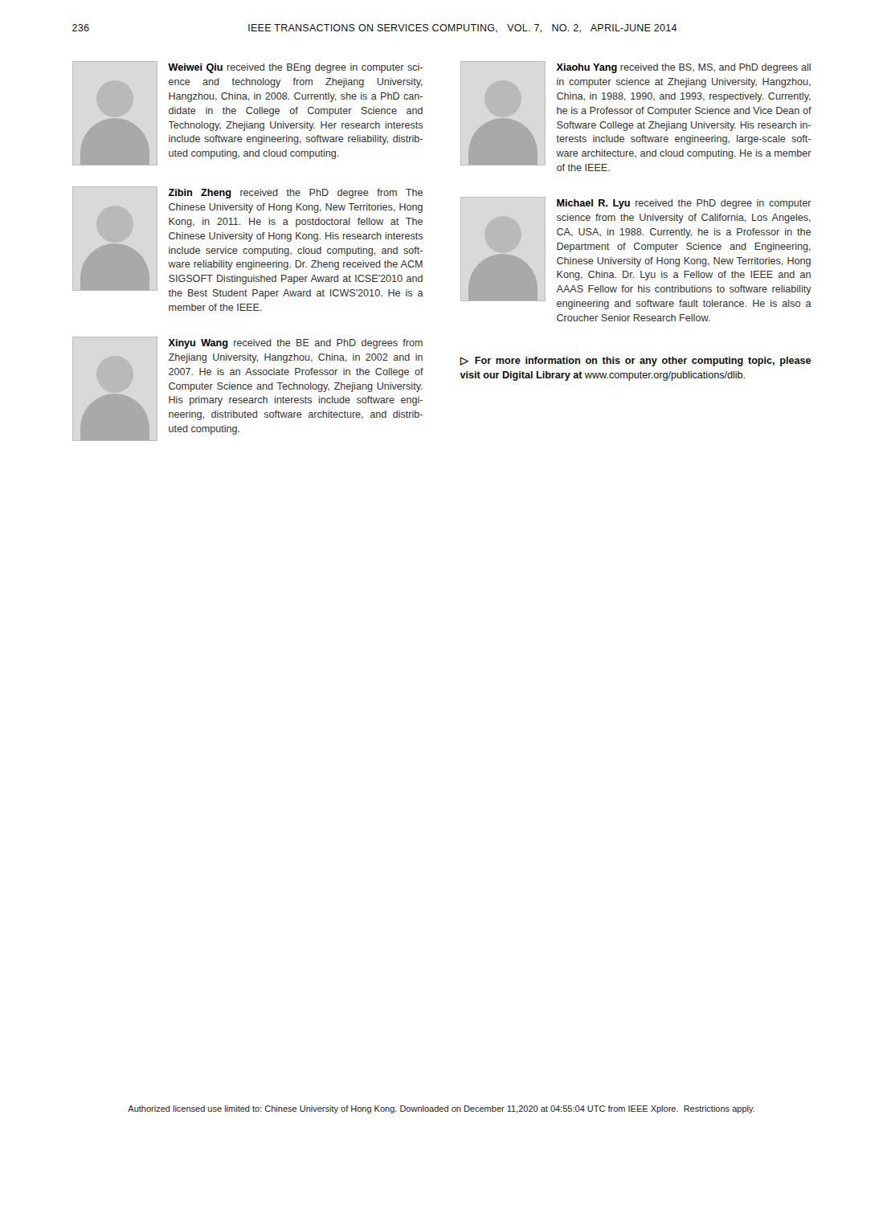236 IEEE Transactions on Services Computing, Vol. 7, No. 2, April-June 2014
Weiwei Qiu received the BEng degree in computer science and technology from Zhejiang University, Hangzhou, China, in 2008. Currently, she is a PhD candidate in the College of Computer Science and Technology, Zhejiang University. Her research interests include software engineering, software reliability, distributed computing, and cloud computing.
Zibin Zheng received the PhD degree from The Chinese University of Hong Kong, New Territories, Hong Kong, in 2011. He is a postdoctoral fellow at The Chinese University of Hong Kong. His research interests include service computing, cloud computing, and software reliability engineering. Dr. Zheng received the ACM SIGSOFT Distinguished Paper Award at ICSE'2010 and the Best Student Paper Award at ICWS'2010. He is a member of the IEEE.
Xinyu Wang received the BE and PhD degrees from Zhejiang University, Hangzhou, China, in 2002 and in 2007. He is an Associate Professor in the College of Computer Science and Technology, Zhejiang University. His primary research interests include software engineering, distributed software architecture, and distributed computing.
Xiaohu Yang received the BS, MS, and PhD degrees all in computer science at Zhejiang University, Hangzhou, China, in 1988, 1990, and 1993, respectively. Currently, he is a Professor of Computer Science and Vice Dean of Software College at Zhejiang University. His research interests include software engineering, large-scale software architecture, and cloud computing. He is a member of the IEEE.
Michael R. Lyu received the PhD degree in computer science from the University of California, Los Angeles, CA, USA, in 1988. Currently, he is a Professor in the Department of Computer Science and Engineering, Chinese University of Hong Kong, New Territories, Hong Kong, China. Dr. Lyu is a Fellow of the IEEE and an AAAS Fellow for his contributions to software reliability engineering and software fault tolerance. He is also a Croucher Senior Research Fellow.
▷For more information on this or any other computing topic, please visit our Digital Library at www.computer.org/publications/dlib.
Authorized licensed use limited to: Chinese University of Hong Kong. Downloaded on December 11,2020 at 04:55:04 UTC from IEEE Xplore. Restrictions apply.